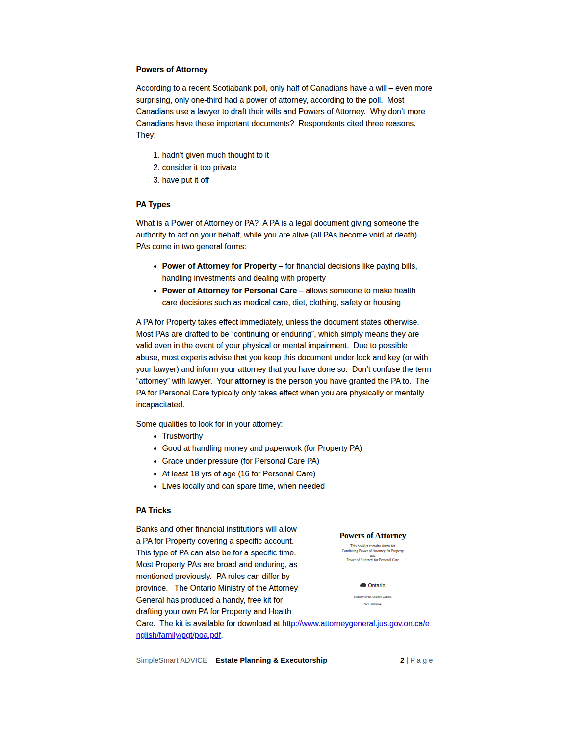Powers of Attorney
According to a recent Scotiabank poll, only half of Canadians have a will – even more surprising, only one-third had a power of attorney, according to the poll. Most Canadians use a lawyer to draft their wills and Powers of Attorney. Why don’t more Canadians have these important documents? Respondents cited three reasons. They:
hadn’t given much thought to it
consider it too private
have put it off
PA Types
What is a Power of Attorney or PA? A PA is a legal document giving someone the authority to act on your behalf, while you are alive (all PAs become void at death). PAs come in two general forms:
Power of Attorney for Property – for financial decisions like paying bills, handling investments and dealing with property
Power of Attorney for Personal Care – allows someone to make health care decisions such as medical care, diet, clothing, safety or housing
A PA for Property takes effect immediately, unless the document states otherwise. Most PAs are drafted to be “continuing or enduring”, which simply means they are valid even in the event of your physical or mental impairment. Due to possible abuse, most experts advise that you keep this document under lock and key (or with your lawyer) and inform your attorney that you have done so. Don’t confuse the term “attorney” with lawyer. Your attorney is the person you have granted the PA to. The PA for Personal Care typically only takes effect when you are physically or mentally incapacitated.
Some qualities to look for in your attorney:
Trustworthy
Good at handling money and paperwork (for Property PA)
Grace under pressure (for Personal Care PA)
At least 18 yrs of age (16 for Personal Care)
Lives locally and can spare time, when needed
PA Tricks
Banks and other financial institutions will allow a PA for Property covering a specific account. This type of PA can also be for a specific time. Most Property PAs are broad and enduring, as mentioned previously. PA rules can differ by province. The Ontario Ministry of the Attorney General has produced a handy, free kit for drafting your own PA for Property and Health Care. The kit is available for download at http://www.attorneygeneral.jus.gov.on.ca/english/family/pgt/poa.pdf.
SimpleSmart ADVICE – Estate Planning & Executorship
2 | P a g e